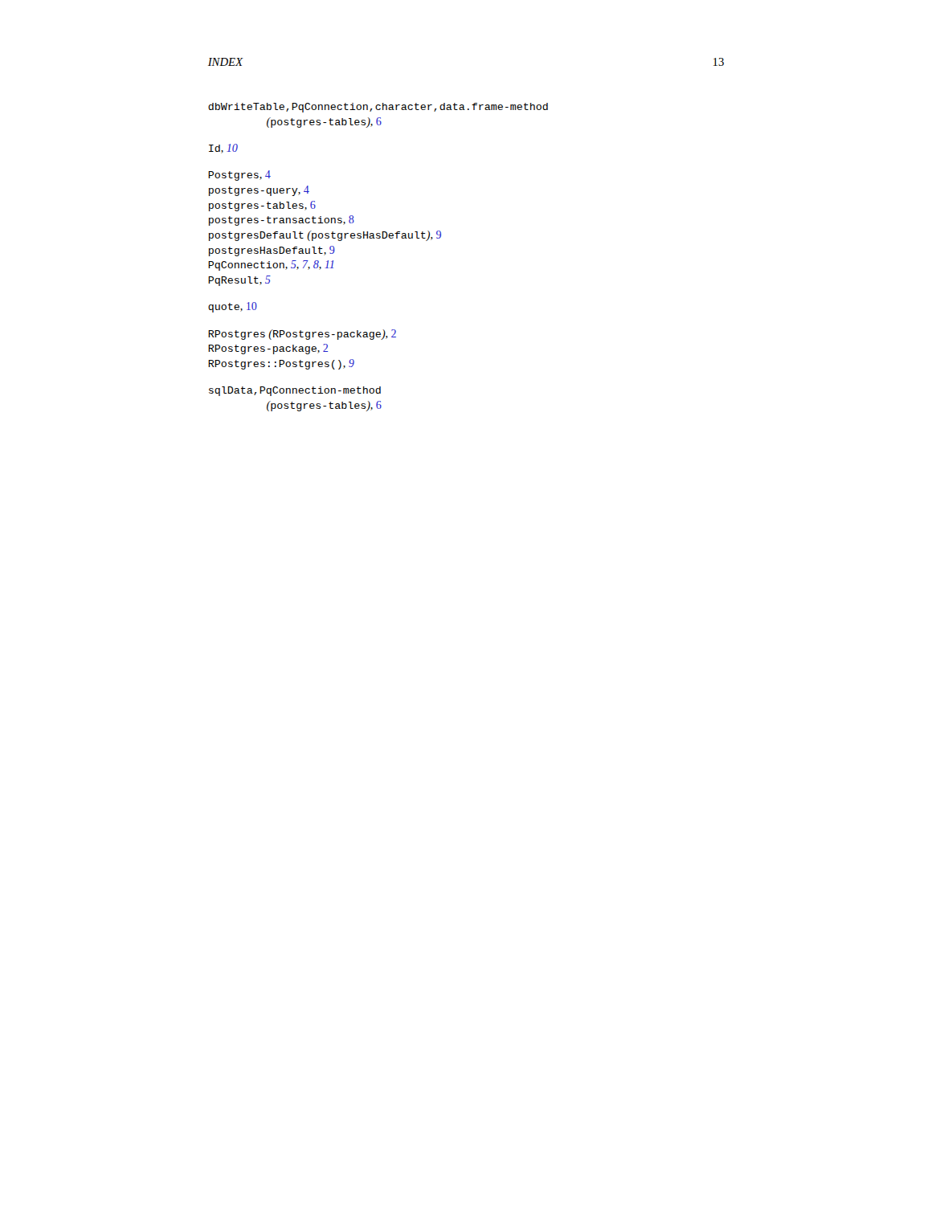INDEX 13
dbWriteTable,PqConnection,character,data.frame-method
(postgres-tables), 6
Id, 10
Postgres, 4
postgres-query, 4
postgres-tables, 6
postgres-transactions, 8
postgresDefault (postgresHasDefault), 9
postgresHasDefault, 9
PqConnection, 5, 7, 8, 11
PqResult, 5
quote, 10
RPostgres (RPostgres-package), 2
RPostgres-package, 2
RPostgres::Postgres(), 9
sqlData,PqConnection-method
(postgres-tables), 6